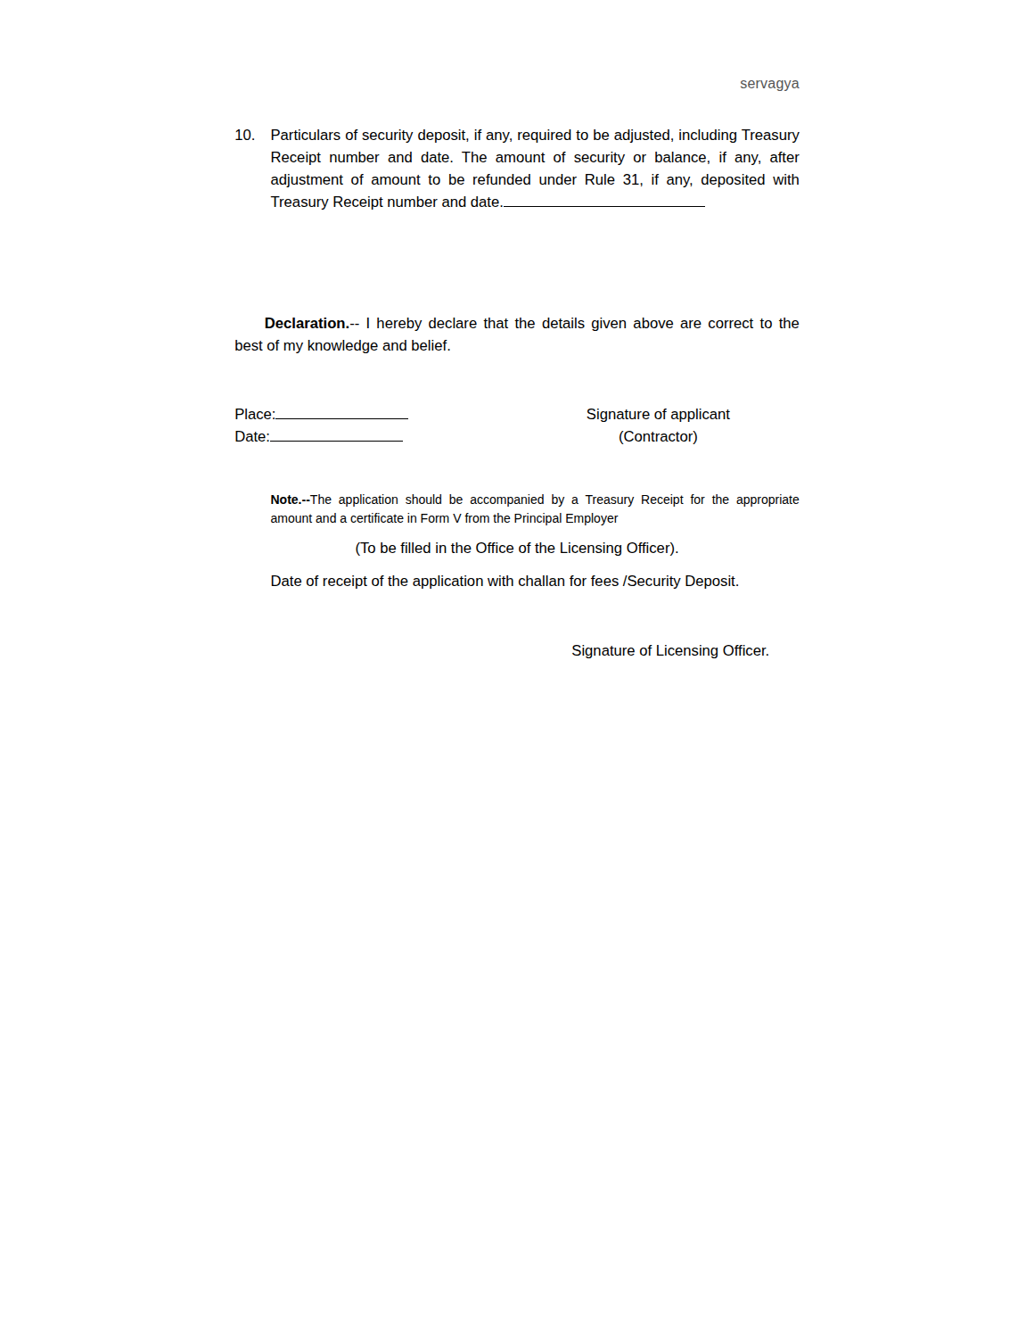servagya
10. Particulars of security deposit, if any, required to be adjusted, including Treasury Receipt number and date. The amount of security or balance, if any, after adjustment of amount to be refunded under Rule 31, if any, deposited with Treasury Receipt number and date.
Declaration.-- I hereby declare that the details given above are correct to the best of my knowledge and belief.
| Place: | Signature of applicant |
| Date: | (Contractor) |
Note.--The application should be accompanied by a Treasury Receipt for the appropriate amount and a certificate in Form V from the Principal Employer
(To be filled in the Office of the Licensing Officer).
Date of receipt of the application with challan for fees /Security Deposit.
Signature of Licensing Officer.